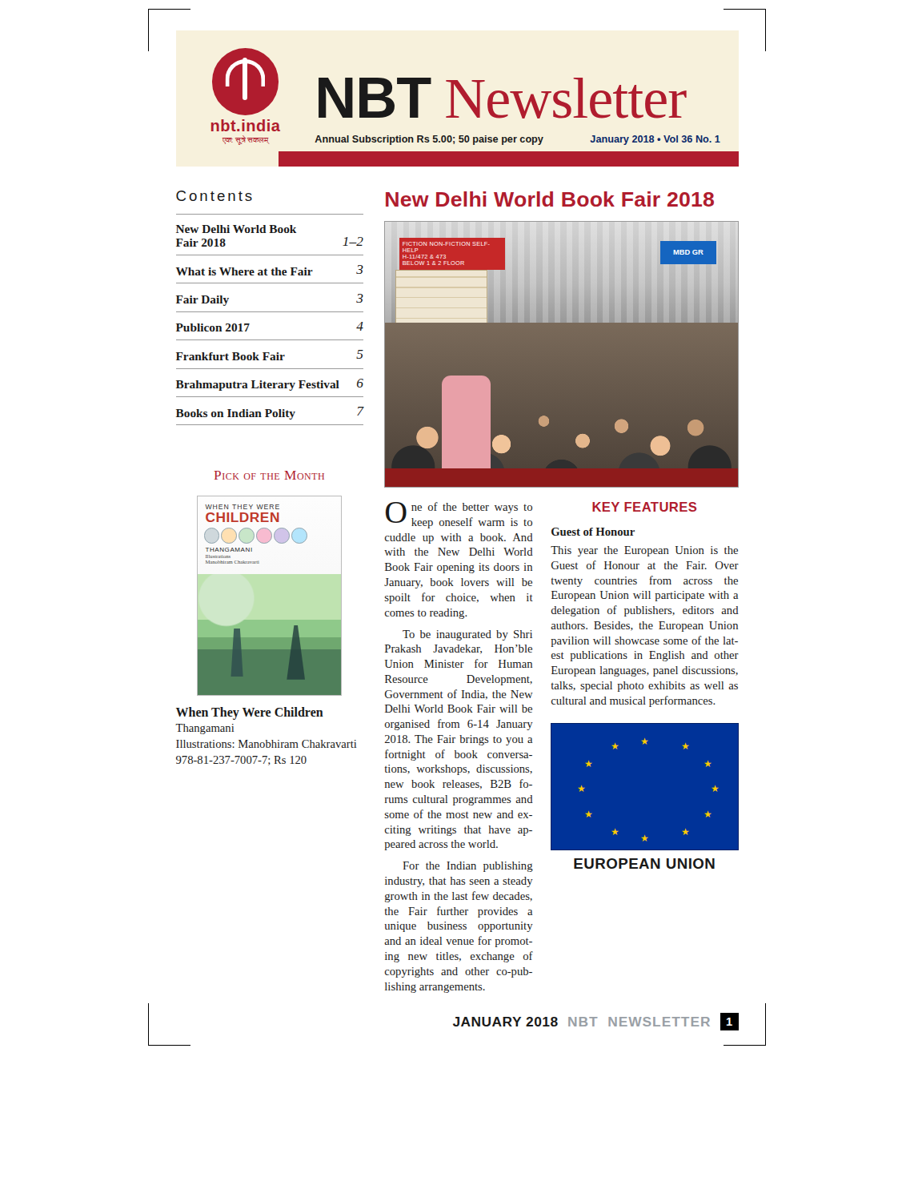nbt.india
एक: सूत्रे सकलम्
NBT Newsletter
Annual Subscription Rs 5.00; 50 paise per copy January 2018 • Vol 36 No. 1
Contents
New Delhi World Book
Fair 2018 1–2
What is Where at the Fair 3
Fair Daily 3
Publicon 2017 4
Frankfurt Book Fair 5
Brahmaputra Literary Festival 6
Books on Indian Polity 7
Pick of the Month
WHEN THEY WERE
CHILDREN
THANGAMANI
Illustrations
Manobhiram Chakravarti
When They Were Children
Thangamani
Illustrations: Manobhiram Chakravarti
978-81-237-7007-7; Rs 120
New Delhi World Book Fair 2018
FICTION NON-FICTION SELF-HELP
H-11/472 & 473
BELOW 1 & 2 FLOOR
MBD GR
One of the better ways to keep oneself warm is to cuddle up with a book. And with the New Delhi World Book Fair opening its doors in January, book lovers will be spoilt for choice, when it comes to reading.
To be inaugurated by Shri Prakash Javadekar, Hon’ble Union Minister for Human Resource Development, Government of India, the New Delhi World Book Fair will be organised from 6-14 January 2018. The Fair brings to you a fortnight of book conversations, workshops, discussions, new book releases, B2B forums cultural programmes and some of the most new and exciting writings that have appeared across the world.
For the Indian publishing industry, that has seen a steady growth in the last few decades, the Fair further provides a unique business opportunity and an ideal venue for promoting new titles, exchange of copyrights and other co-publishing arrangements.
KEY FEATURES
Guest of Honour
This year the European Union is the Guest of Honour at the Fair. Over twenty countries from across the European Union will participate with a delegation of publishers, editors and authors. Besides, the European Union pavilion will showcase some of the latest publications in English and other European languages, panel discussions, talks, special photo exhibits as well as cultural and musical performances.
★ ★ ★ ★ ★ ★ ★ ★ ★ ★ ★ ★
EUROPEAN UNION
JANUARY 2018 NBT NEWSLETTER 1